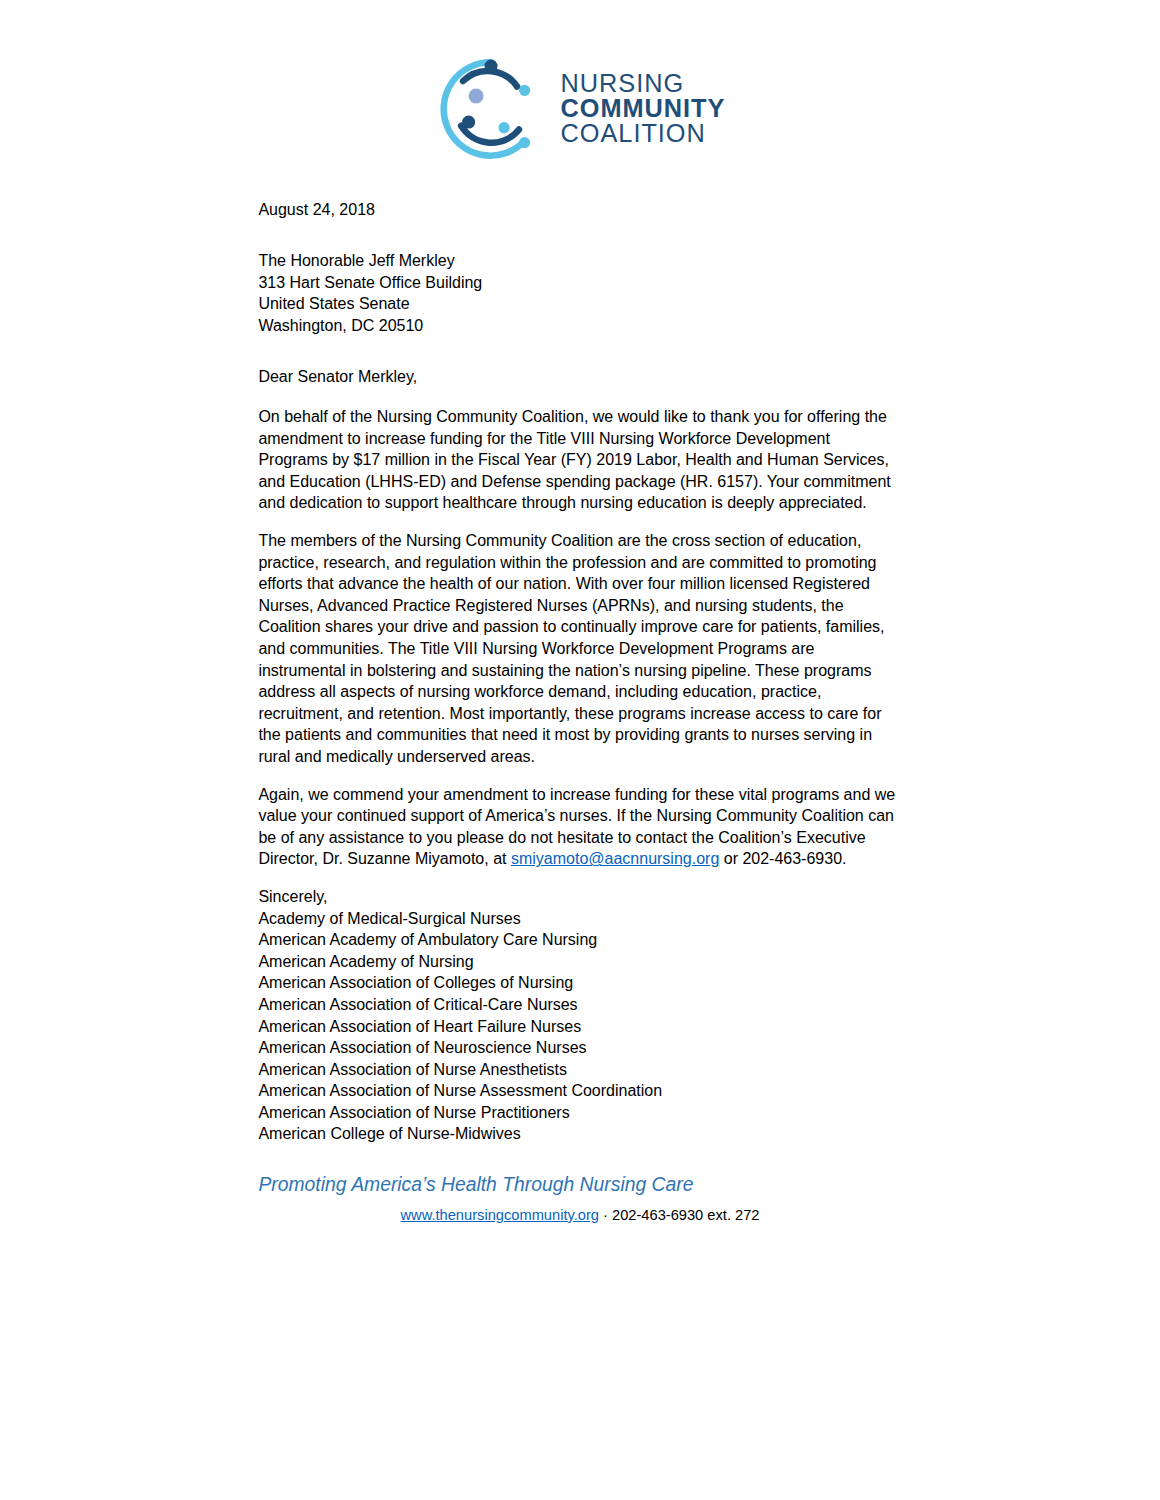NURSING
COMMUNITY
COALITION
August 24, 2018
The Honorable Jeff Merkley
313 Hart Senate Office Building
United States Senate
Washington, DC 20510
Dear Senator Merkley,
On behalf of the Nursing Community Coalition, we would like to thank you for offering the amendment to increase funding for the Title VIII Nursing Workforce Development Programs by $17 million in the Fiscal Year (FY) 2019 Labor, Health and Human Services, and Education (LHHS-ED) and Defense spending package (HR. 6157). Your commitment and dedication to support healthcare through nursing education is deeply appreciated.
The members of the Nursing Community Coalition are the cross section of education, practice, research, and regulation within the profession and are committed to promoting efforts that advance the health of our nation. With over four million licensed Registered Nurses, Advanced Practice Registered Nurses (APRNs), and nursing students, the Coalition shares your drive and passion to continually improve care for patients, families, and communities. The Title VIII Nursing Workforce Development Programs are instrumental in bolstering and sustaining the nation’s nursing pipeline. These programs address all aspects of nursing workforce demand, including education, practice, recruitment, and retention. Most importantly, these programs increase access to care for the patients and communities that need it most by providing grants to nurses serving in rural and medically underserved areas.
Again, we commend your amendment to increase funding for these vital programs and we value your continued support of America’s nurses. If the Nursing Community Coalition can be of any assistance to you please do not hesitate to contact the Coalition’s Executive Director, Dr. Suzanne Miyamoto, at smiyamoto@aacnnursing.org or 202-463-6930.
Sincerely,
Academy of Medical-Surgical Nurses
American Academy of Ambulatory Care Nursing
American Academy of Nursing
American Association of Colleges of Nursing
American Association of Critical-Care Nurses
American Association of Heart Failure Nurses
American Association of Neuroscience Nurses
American Association of Nurse Anesthetists
American Association of Nurse Assessment Coordination
American Association of Nurse Practitioners
American College of Nurse-Midwives
Promoting America’s Health Through Nursing Care
www.thenursingcommunity.org · 202-463-6930 ext. 272